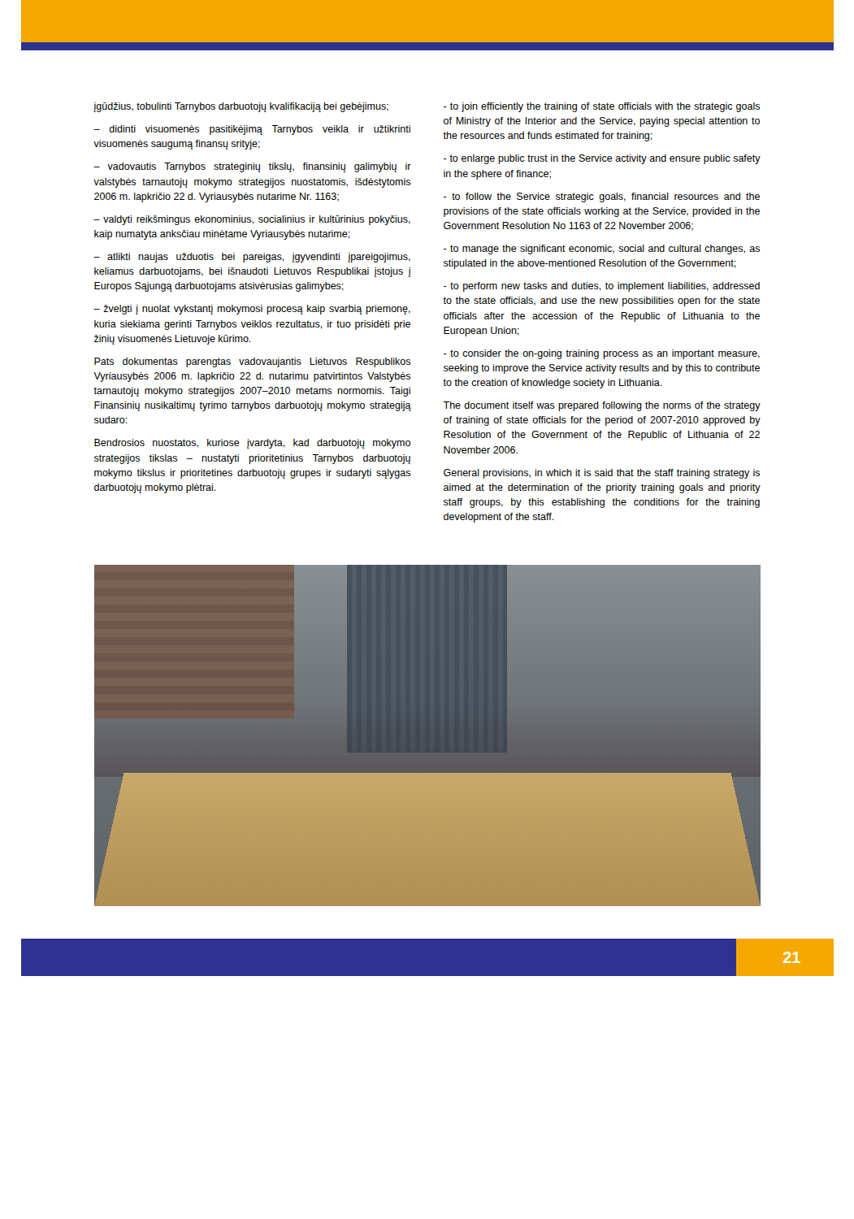įgūdžius, tobulinti Tarnybos darbuotojų kvalifikaciją bei gebėjimus;
– didinti visuomenės pasitikėjimą Tarnybos veikla ir užtikrinti visuomenės saugumą finansų srityje;
– vadovautis Tarnybos strateginių tikslų, finansinių galimybių ir valstybės tarnautojų mokymo strategijos nuostatomis, išdėstytomis 2006 m. lapkričio 22 d. Vyriausybės nutarime Nr. 1163;
– valdyti reikšmingus ekonominius, socialinius ir kultūrinius pokyčius, kaip numatyta anksčiau minėtame Vyriausybės nutarime;
– atlikti naujas užduotis bei pareigas, įgyvendinti įpareigojimus, keliamus darbuotojams, bei išnaudoti Lietuvos Respublikai įstojus į Europos Sąjungą darbuotojams atsivėrusias galimybes;
– žvelgti į nuolat vykstantį mokymosi procesą kaip svarbią priemonę, kuria siekiama gerinti Tarnybos veiklos rezultatus, ir tuo prisidėti prie žinių visuomenės Lietuvoje kūrimo.
Pats dokumentas parengtas vadovaujantis Lietuvos Respublikos Vyriausybės 2006 m. lapkričio 22 d. nutarimu patvirtintos Valstybės tarnautojų mokymo strategijos 2007–2010 metams normomis. Taigi Finansinių nusikaltimų tyrimo tarnybos darbuotojų mokymo strategiją sudaro:
Bendrosios nuostatos, kuriose įvardyta, kad darbuotojų mokymo strategijos tikslas – nustatyti prioritetinius Tarnybos darbuotojų mokymo tikslus ir prioritetines darbuotojų grupes ir sudaryti sąlygas darbuotojų mokymo plėtrai.
- to join efficiently the training of state officials with the strategic goals of Ministry of the Interior and the Service, paying special attention to the resources and funds estimated for training;
- to enlarge public trust in the Service activity and ensure public safety in the sphere of finance;
- to follow the Service strategic goals, financial resources and the provisions of the state officials working at the Service, provided in the Government Resolution No 1163 of 22 November 2006;
- to manage the significant economic, social and cultural changes, as stipulated in the above-mentioned Resolution of the Government;
- to perform new tasks and duties, to implement liabilities, addressed to the state officials, and use the new possibilities open for the state officials after the accession of the Republic of Lithuania to the European Union;
- to consider the on-going training process as an important measure, seeking to improve the Service activity results and by this to contribute to the creation of knowledge society in Lithuania.
The document itself was prepared following the norms of the strategy of training of state officials for the period of 2007-2010 approved by Resolution of the Government of the Republic of Lithuania of 22 November 2006.
General provisions, in which it is said that the staff training strategy is aimed at the determination of the priority training goals and priority staff groups, by this establishing the conditions for the training development of the staff.
21